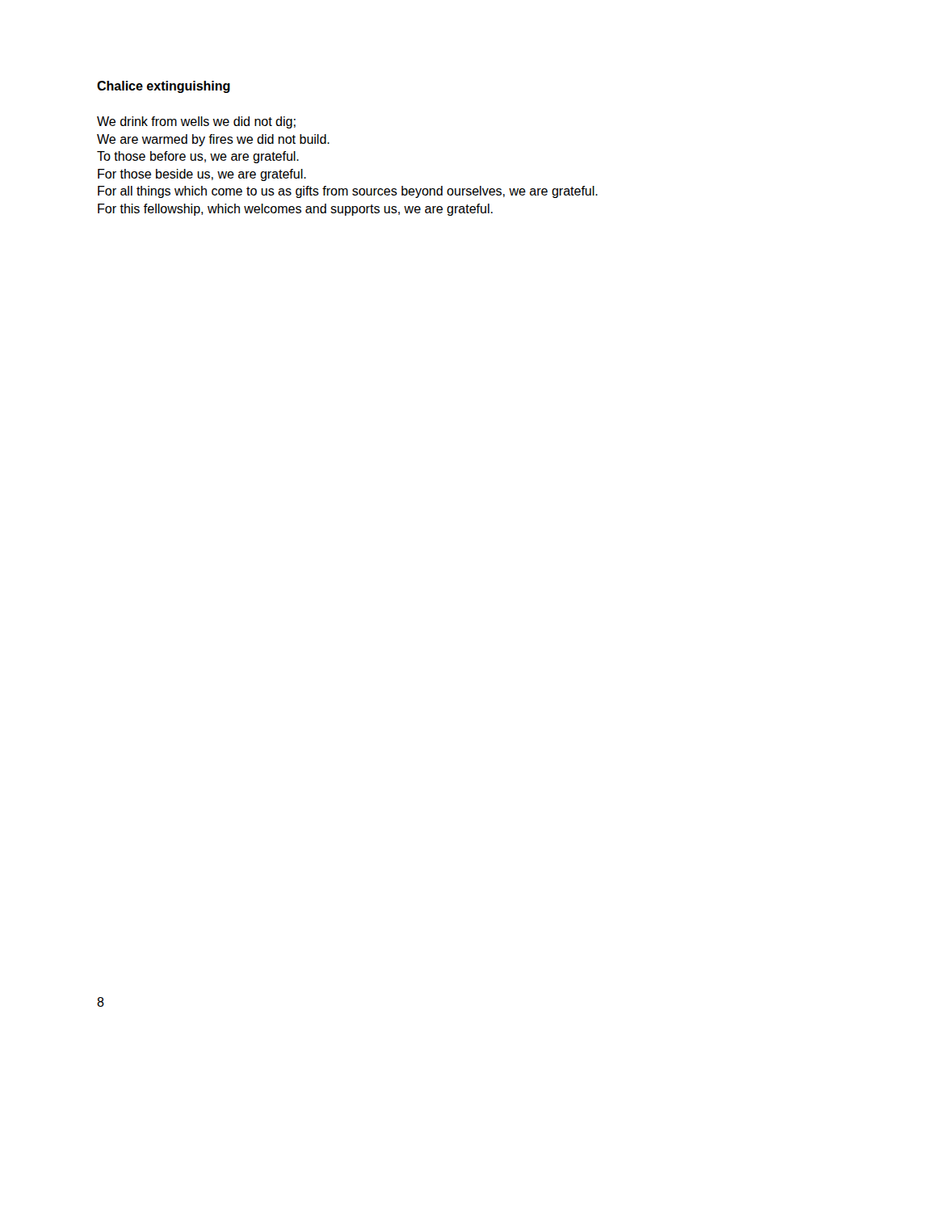Chalice extinguishing
We drink from wells we did not dig;
We are warmed by fires we did not build.
To those before us, we are grateful.
For those beside us, we are grateful.
For all things which come to us as gifts from sources beyond ourselves, we are grateful.
For this fellowship, which welcomes and supports us, we are grateful.
8